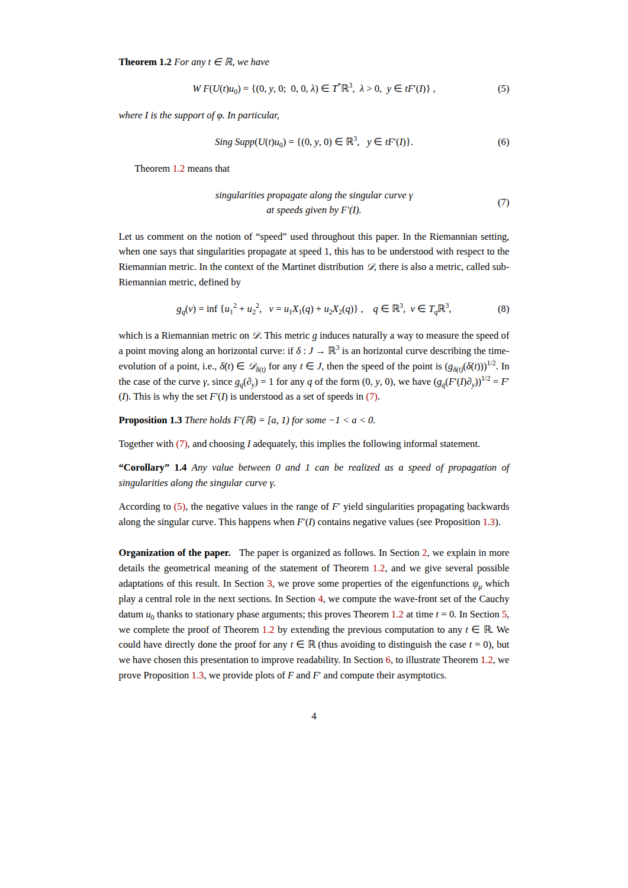Theorem 1.2 For any t ∈ ℝ, we have
W F(U(t)u0) = {(0, y, 0; 0, 0, λ) ∈ T*ℝ3, λ > 0, y ∈ tF′(I)} ,
(5)
where I is the support of φ. In particular,
Sing Supp(U(t)u0) = {(0, y, 0) ∈ ℝ3, y ∈ tF′(I)}.
(6)
Theorem 1.2 means that
singularities propagate along the singular curve γ
at speeds given by F′(I).
(7)
Let us comment on the notion of “speed” used throughout this paper. In the Riemannian setting, when one says that singularities propagate at speed 1, this has to be understood with respect to the Riemannian metric. In the context of the Martinet distribution 𝒟, there is also a metric, called sub-Riemannian metric, defined by
gq(v) = inf {u12 + u22, v = u1X1(q) + u2X2(q)} , q ∈ ℝ3, v ∈ Tq ℝ3,
(8)
which is a Riemannian metric on 𝒟. This metric g induces naturally a way to measure the speed of a point moving along an horizontal curve: if δ : J → ℝ3 is an horizontal curve describing the time-evolution of a point, i.e., δ̇(t) ∈ 𝒟δ(t) for any t ∈ J, then the speed of the point is (gδ(t)(δ̇(t)))1/2. In the case of the curve γ, since gq(∂y) = 1 for any q of the form (0, y, 0), we have (gq(F′(I)∂y))1/2 = F′(I). This is why the set F′(I) is understood as a set of speeds in (7).
Proposition 1.3 There holds F′(ℝ) = [a, 1) for some −1 < a < 0.
Together with (7), and choosing I adequately, this implies the following informal statement.
“Corollary” 1.4 Any value between 0 and 1 can be realized as a speed of propagation of singularities along the singular curve γ.
According to (5), the negative values in the range of F′ yield singularities propagating backwards along the singular curve. This happens when F′(I) contains negative values (see Proposition 1.3).
Organization of the paper. The paper is organized as follows. In Section 2, we explain in more details the geometrical meaning of the statement of Theorem 1.2, and we give several possible adaptations of this result. In Section 3, we prove some properties of the eigenfunctions ψμ which play a central role in the next sections. In Section 4, we compute the wave-front set of the Cauchy datum u0 thanks to stationary phase arguments; this proves Theorem 1.2 at time t = 0. In Section 5, we complete the proof of Theorem 1.2 by extending the previous computation to any t ∈ ℝ. We could have directly done the proof for any t ∈ ℝ (thus avoiding to distinguish the case t = 0), but we have chosen this presentation to improve readability. In Section 6, to illustrate Theorem 1.2, we prove Proposition 1.3, we provide plots of F and F′ and compute their asymptotics.
4